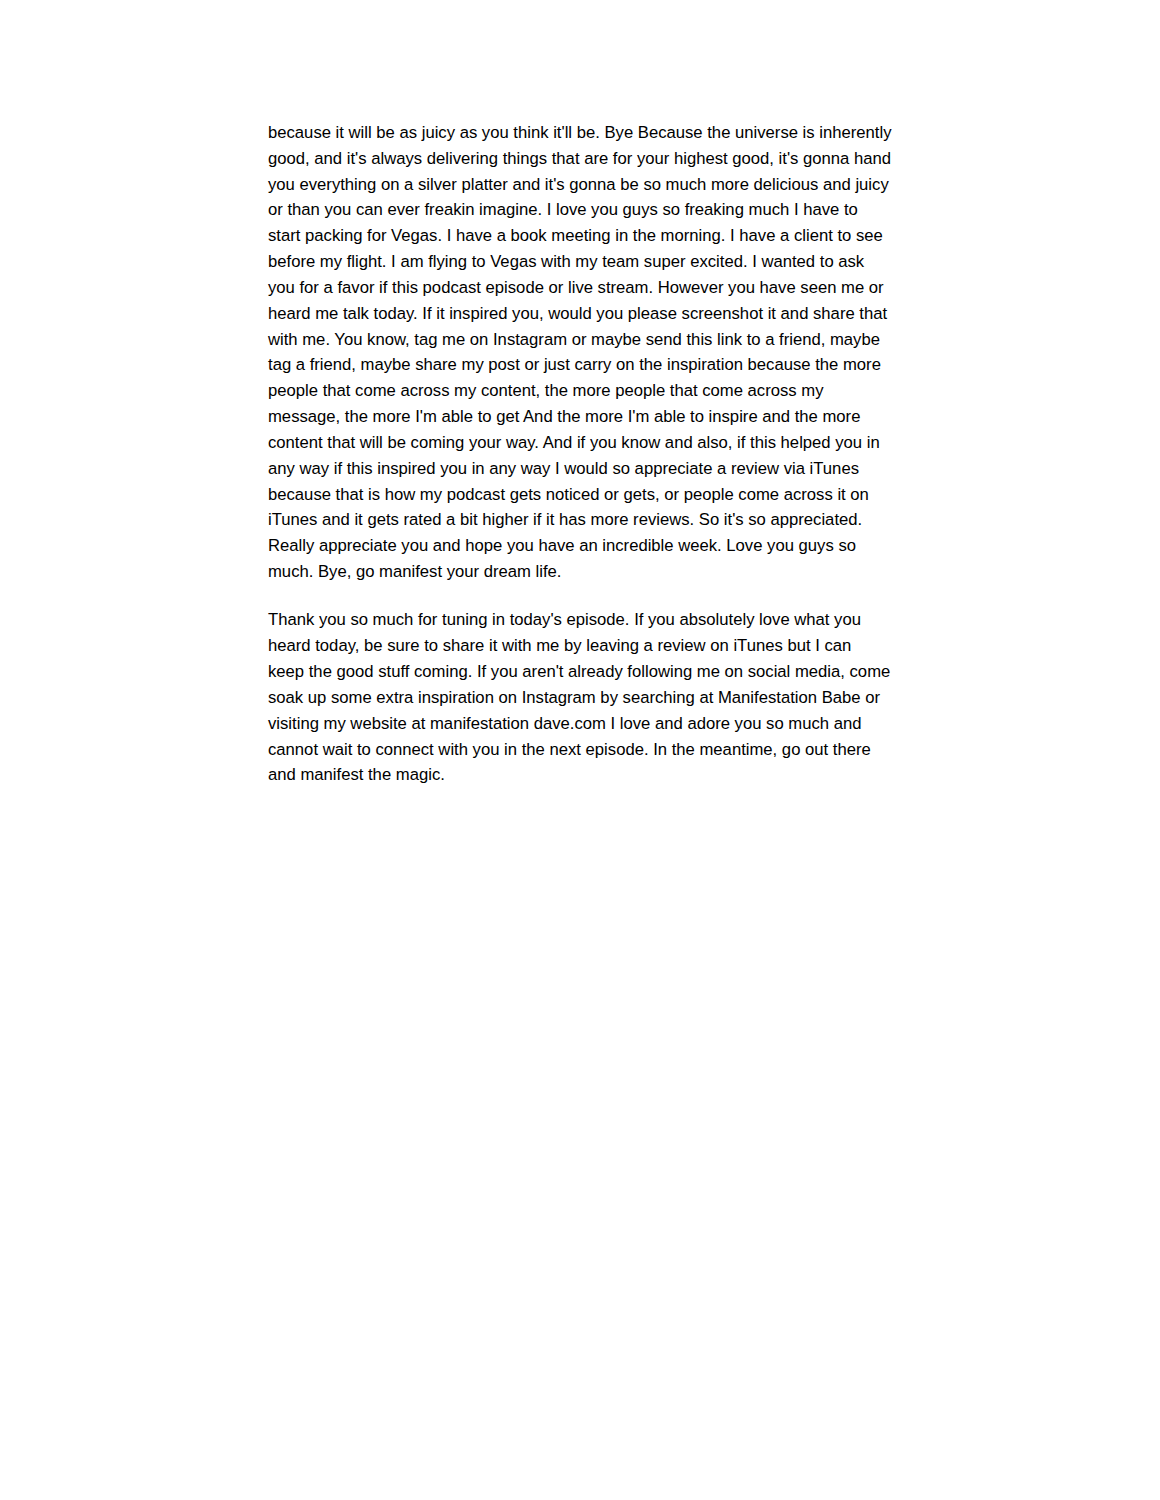because it will be as juicy as you think it'll be. Bye Because the universe is inherently good, and it's always delivering things that are for your highest good, it's gonna hand you everything on a silver platter and it's gonna be so much more delicious and juicy or than you can ever freakin imagine. I love you guys so freaking much I have to start packing for Vegas. I have a book meeting in the morning. I have a client to see before my flight. I am flying to Vegas with my team super excited. I wanted to ask you for a favor if this podcast episode or live stream. However you have seen me or heard me talk today. If it inspired you, would you please screenshot it and share that with me. You know, tag me on Instagram or maybe send this link to a friend, maybe tag a friend, maybe share my post or just carry on the inspiration because the more people that come across my content, the more people that come across my message, the more I'm able to get And the more I'm able to inspire and the more content that will be coming your way. And if you know and also, if this helped you in any way if this inspired you in any way I would so appreciate a review via iTunes because that is how my podcast gets noticed or gets, or people come across it on iTunes and it gets rated a bit higher if it has more reviews. So it's so appreciated. Really appreciate you and hope you have an incredible week. Love you guys so much. Bye, go manifest your dream life.
Thank you so much for tuning in today's episode. If you absolutely love what you heard today, be sure to share it with me by leaving a review on iTunes but I can keep the good stuff coming. If you aren't already following me on social media, come soak up some extra inspiration on Instagram by searching at Manifestation Babe or visiting my website at manifestation dave.com I love and adore you so much and cannot wait to connect with you in the next episode. In the meantime, go out there and manifest the magic.